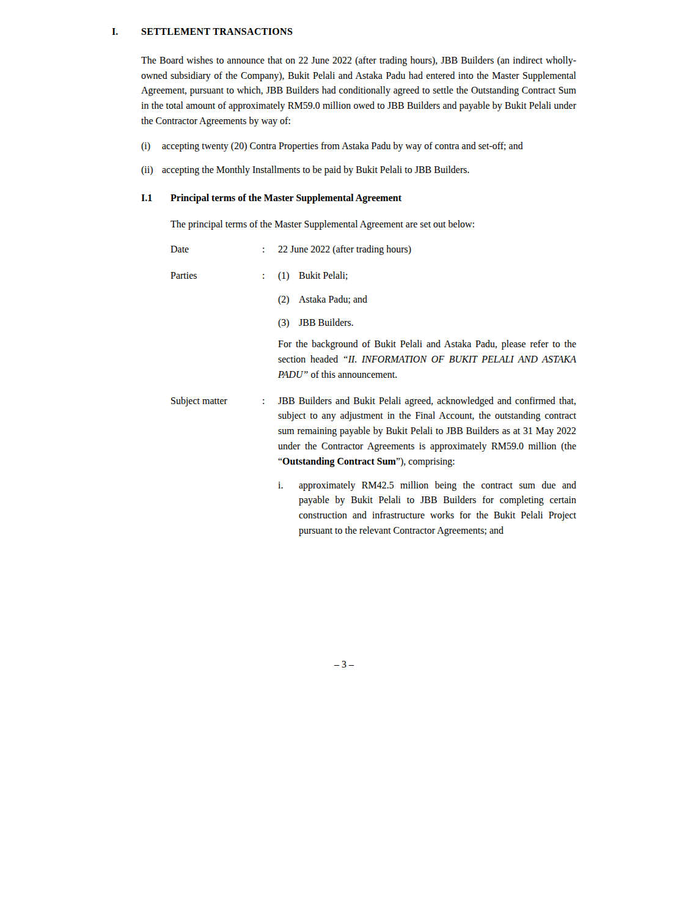I. SETTLEMENT TRANSACTIONS
The Board wishes to announce that on 22 June 2022 (after trading hours), JBB Builders (an indirect wholly-owned subsidiary of the Company), Bukit Pelali and Astaka Padu had entered into the Master Supplemental Agreement, pursuant to which, JBB Builders had conditionally agreed to settle the Outstanding Contract Sum in the total amount of approximately RM59.0 million owed to JBB Builders and payable by Bukit Pelali under the Contractor Agreements by way of:
(i) accepting twenty (20) Contra Properties from Astaka Padu by way of contra and set-off; and
(ii) accepting the Monthly Installments to be paid by Bukit Pelali to JBB Builders.
I.1 Principal terms of the Master Supplemental Agreement
The principal terms of the Master Supplemental Agreement are set out below:
| Date | : | 22 June 2022 (after trading hours) |
| Parties | : | (1) Bukit Pelali; (2) Astaka Padu; and (3) JBB Builders. For the background of Bukit Pelali and Astaka Padu, please refer to the section headed “II. INFORMATION OF BUKIT PELALI AND ASTAKA PADU” of this announcement. |
| Subject matter | : | JBB Builders and Bukit Pelali agreed, acknowledged and confirmed that, subject to any adjustment in the Final Account, the outstanding contract sum remaining payable by Bukit Pelali to JBB Builders as at 31 May 2022 under the Contractor Agreements is approximately RM59.0 million (the “ Outstanding Contract Sum ”), comprising: i. approximately RM42.5 million being the contract sum due and payable by Bukit Pelali to JBB Builders for completing certain construction and infrastructure works for the Bukit Pelali Project pursuant to the relevant Contractor Agreements; and |
– 3 –